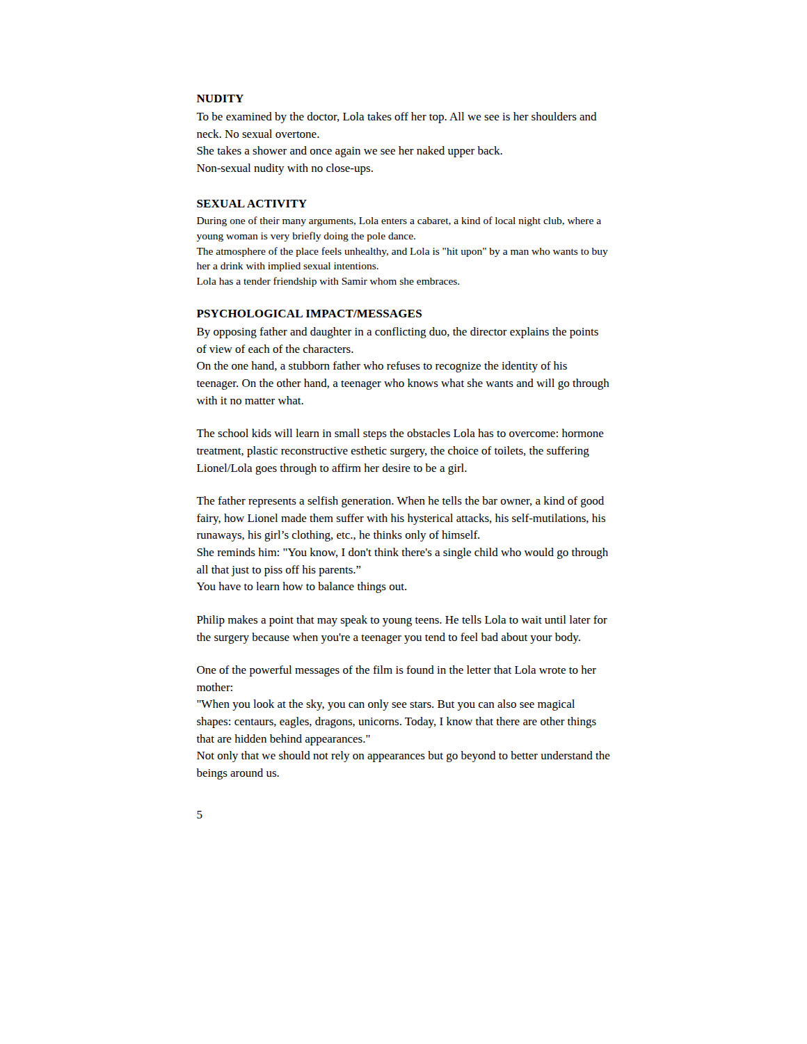NUDITY
To be examined by the doctor, Lola takes off her top. All we see is her shoulders and neck. No sexual overtone.
She takes a shower and once again we see her naked upper back.
Non-sexual nudity with no close-ups.
SEXUAL ACTIVITY
During one of their many arguments, Lola enters a cabaret, a kind of local night club, where a young woman is very briefly doing the pole dance.
The atmosphere of the place feels unhealthy, and Lola is "hit upon" by a man who wants to buy her a drink with implied sexual intentions.
Lola has a tender friendship with Samir whom she embraces.
PSYCHOLOGICAL IMPACT/MESSAGES
By opposing father and daughter in a conflicting duo, the director explains the points of view of each of the characters.
On the one hand, a stubborn father who refuses to recognize the identity of his teenager. On the other hand, a teenager who knows what she wants and will go through with it no matter what.
The school kids will learn in small steps the obstacles Lola has to overcome: hormone treatment, plastic reconstructive esthetic surgery, the choice of toilets, the suffering Lionel/Lola goes through to affirm her desire to be a girl.
The father represents a selfish generation. When he tells the bar owner, a kind of good fairy, how Lionel made them suffer with his hysterical attacks, his self-mutilations, his runaways, his girl’s clothing, etc., he thinks only of himself.
She reminds him: "You know, I don't think there's a single child who would go through all that just to piss off his parents.”
You have to learn how to balance things out.
Philip makes a point that may speak to young teens. He tells Lola to wait until later for the surgery because when you're a teenager you tend to feel bad about your body.
One of the powerful messages of the film is found in the letter that Lola wrote to her mother:
"When you look at the sky, you can only see stars. But you can also see magical shapes: centaurs, eagles, dragons, unicorns. Today, I know that there are other things that are hidden behind appearances."
Not only that we should not rely on appearances but go beyond to better understand the beings around us.
5